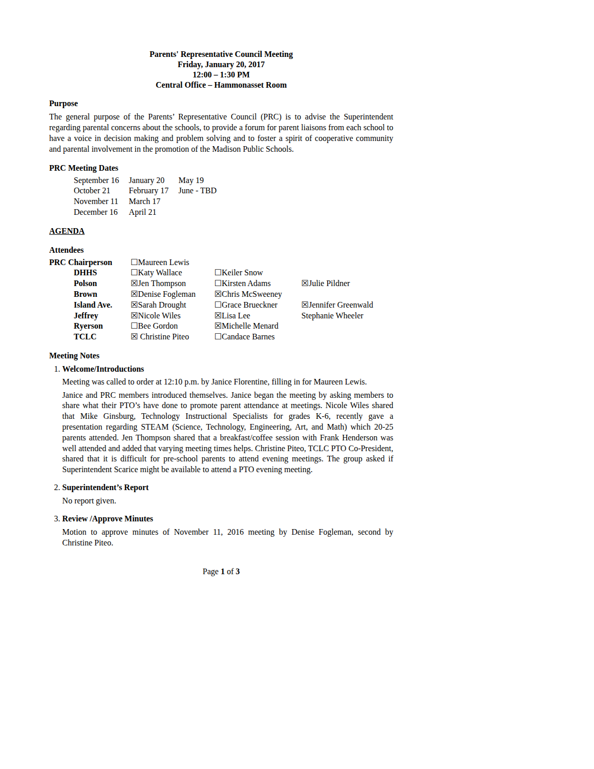Parents' Representative Council Meeting
Friday, January 20, 2017
12:00 – 1:30 PM
Central Office – Hammonasset Room
Purpose
The general purpose of the Parents’ Representative Council (PRC) is to advise the Superintendent regarding parental concerns about the schools, to provide a forum for parent liaisons from each school to have a voice in decision making and problem solving and to foster a spirit of cooperative community and parental involvement in the promotion of the Madison Public Schools.
PRC Meeting Dates
| September 16 | January 20 | May 19 |
| October 21 | February 17 | June - TBD |
| November 11 | March 17 | |
| December 16 | April 21 | |
AGENDA
Attendees
| PRC Chairperson | ☐ Maureen Lewis | | |
| DHHS | ☐ Katy Wallace | ☐ Keiler Snow | |
| Polson | ☒ Jen Thompson | ☐ Kirsten Adams | ☒ Julie Pildner |
| Brown | ☒ Denise Fogleman | ☒ Chris McSweeney | |
| Island Ave. | ☒ Sarah Drought | ☐ Grace Brueckner | ☒ Jennifer Greenwald |
| Jeffrey | ☒ Nicole Wiles | ☒ Lisa Lee | Stephanie Wheeler |
| R yerson | ☐ Bee Gordon | ☒ Michelle Menard | |
| TCLC | ☒ Christine Piteo | ☐ Candace Barnes | |
Meeting Notes
Welcome/Introductions
Meeting was called to order at 12:10 p.m. by Janice Florentine, filling in for Maureen Lewis.
Janice and PRC members introduced themselves. Janice began the meeting by asking members to share what their PTO’s have done to promote parent attendance at meetings. Nicole Wiles shared that Mike Ginsburg, Technology Instructional Specialists for grades K-6, recently gave a presentation regarding STEAM (Science, Technology, Engineering, Art, and Math) which 20-25 parents attended. Jen Thompson shared that a breakfast/coffee session with Frank Henderson was well attended and added that varying meeting times helps. Christine Piteo, TCLC PTO Co-President, shared that it is difficult for pre-school parents to attend evening meetings. The group asked if Superintendent Scarice might be available to attend a PTO evening meeting.
Superintendent’s Report
No report given.
Review /Approve Minutes
Motion to approve minutes of November 11, 2016 meeting by Denise Fogleman, second by Christine Piteo.
Page 1 of 3